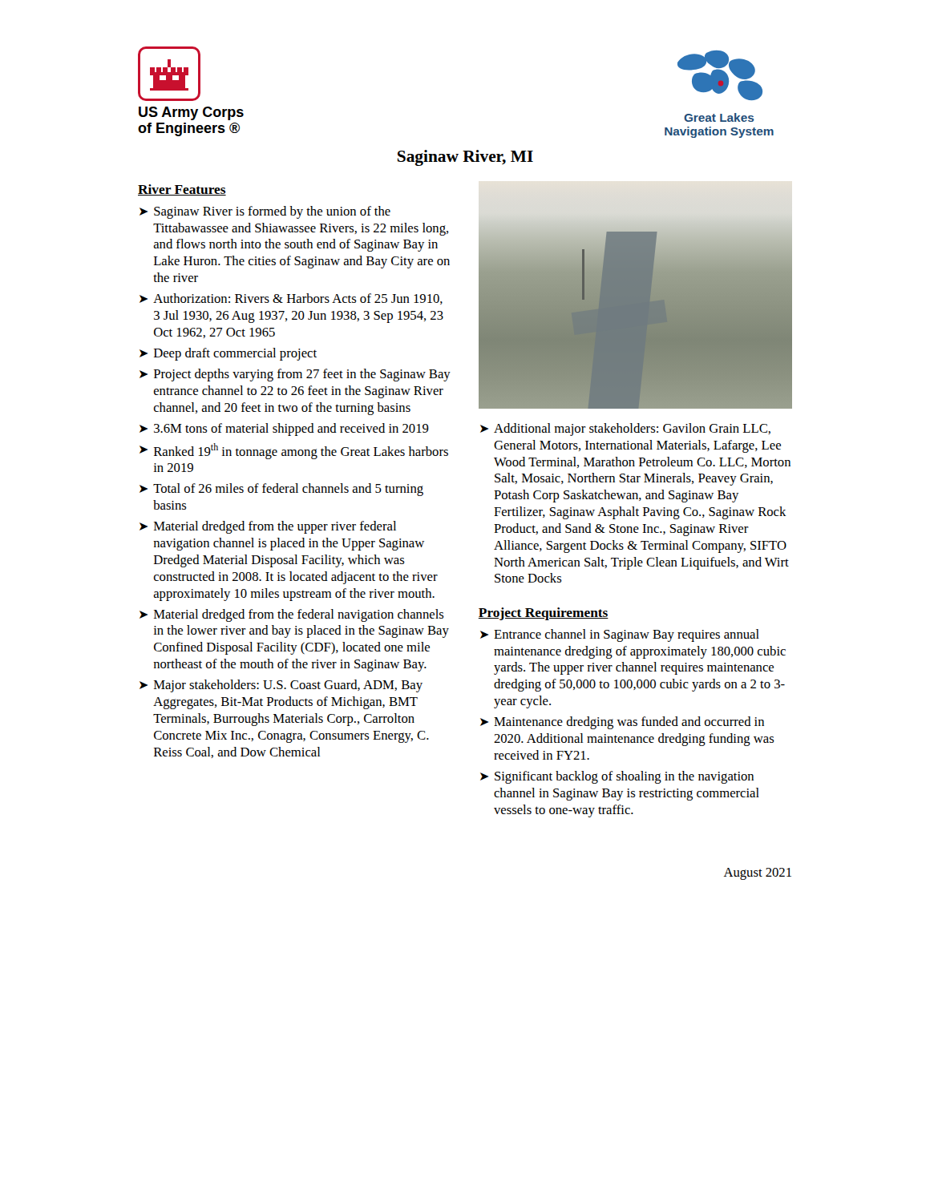US Army Corps
of Engineers ®
Great Lakes
Navigation System
Saginaw River, MI
River Features
Saginaw River is formed by the union of the Tittabawassee and Shiawassee Rivers, is 22 miles long, and flows north into the south end of Saginaw Bay in Lake Huron. The cities of Saginaw and Bay City are on the river
Authorization: Rivers & Harbors Acts of 25 Jun 1910, 3 Jul 1930, 26 Aug 1937, 20 Jun 1938, 3 Sep 1954, 23 Oct 1962, 27 Oct 1965
Deep draft commercial project
Project depths varying from 27 feet in the Saginaw Bay entrance channel to 22 to 26 feet in the Saginaw River channel, and 20 feet in two of the turning basins
3.6M tons of material shipped and received in 2019
Ranked 19th in tonnage among the Great Lakes harbors in 2019
Total of 26 miles of federal channels and 5 turning basins
Material dredged from the upper river federal navigation channel is placed in the Upper Saginaw Dredged Material Disposal Facility, which was constructed in 2008. It is located adjacent to the river approximately 10 miles upstream of the river mouth.
Material dredged from the federal navigation channels in the lower river and bay is placed in the Saginaw Bay Confined Disposal Facility (CDF), located one mile northeast of the mouth of the river in Saginaw Bay.
Major stakeholders: U.S. Coast Guard, ADM, Bay Aggregates, Bit-Mat Products of Michigan, BMT Terminals, Burroughs Materials Corp., Carrolton Concrete Mix Inc., Conagra, Consumers Energy, C. Reiss Coal, and Dow Chemical
Additional major stakeholders: Gavilon Grain LLC, General Motors, International Materials, Lafarge, Lee Wood Terminal, Marathon Petroleum Co. LLC, Morton Salt, Mosaic, Northern Star Minerals, Peavey Grain, Potash Corp Saskatchewan, and Saginaw Bay Fertilizer, Saginaw Asphalt Paving Co., Saginaw Rock Product, and Sand & Stone Inc., Saginaw River Alliance, Sargent Docks & Terminal Company, SIFTO North American Salt, Triple Clean Liquifuels, and Wirt Stone Docks
Project Requirements
Entrance channel in Saginaw Bay requires annual maintenance dredging of approximately 180,000 cubic yards. The upper river channel requires maintenance dredging of 50,000 to 100,000 cubic yards on a 2 to 3-year cycle.
Maintenance dredging was funded and occurred in 2020. Additional maintenance dredging funding was received in FY21.
Significant backlog of shoaling in the navigation channel in Saginaw Bay is restricting commercial vessels to one-way traffic.
August 2021